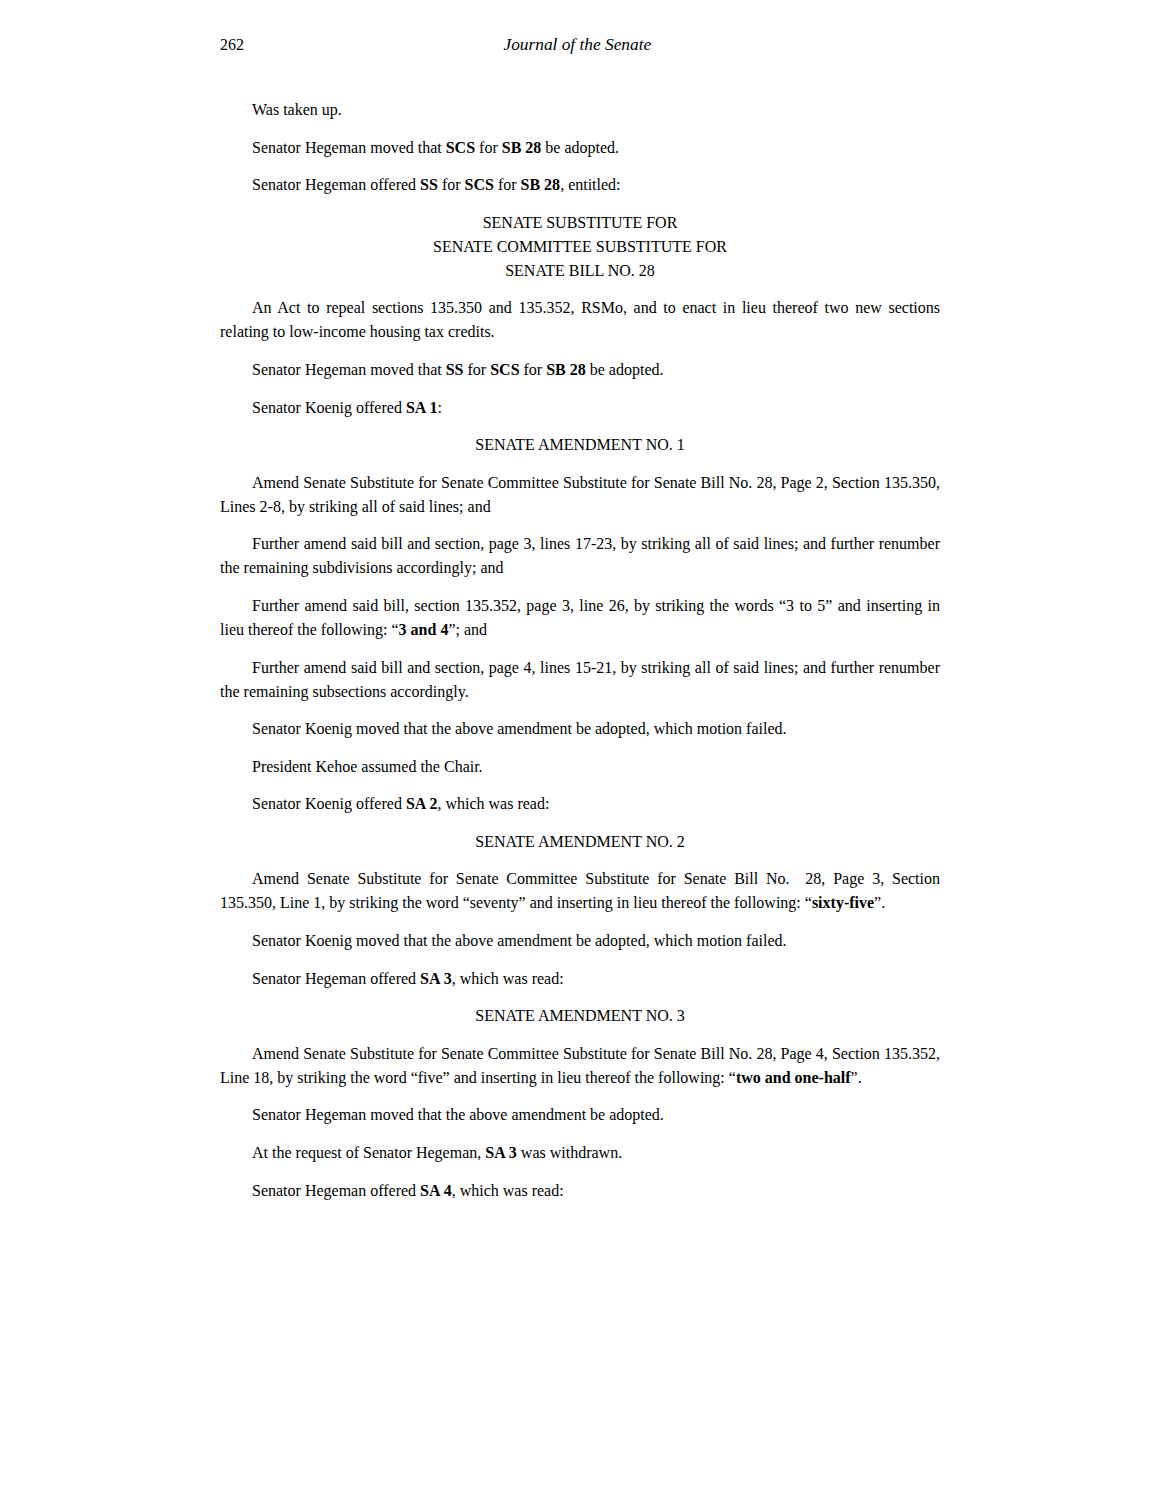262
Journal of the Senate
Was taken up.
Senator Hegeman moved that SCS for SB 28 be adopted.
Senator Hegeman offered SS for SCS for SB 28, entitled:
SENATE SUBSTITUTE FOR SENATE COMMITTEE SUBSTITUTE FOR SENATE BILL NO. 28
An Act to repeal sections 135.350 and 135.352, RSMo, and to enact in lieu thereof two new sections relating to low-income housing tax credits.
Senator Hegeman moved that SS for SCS for SB 28 be adopted.
Senator Koenig offered SA 1:
SENATE AMENDMENT NO. 1
Amend Senate Substitute for Senate Committee Substitute for Senate Bill No. 28, Page 2, Section 135.350, Lines 2-8, by striking all of said lines; and
Further amend said bill and section, page 3, lines 17-23, by striking all of said lines; and further renumber the remaining subdivisions accordingly; and
Further amend said bill, section 135.352, page 3, line 26, by striking the words “3 to 5” and inserting in lieu thereof the following: “3 and 4”; and
Further amend said bill and section, page 4, lines 15-21, by striking all of said lines; and further renumber the remaining subsections accordingly.
Senator Koenig moved that the above amendment be adopted, which motion failed.
President Kehoe assumed the Chair.
Senator Koenig offered SA 2, which was read:
SENATE AMENDMENT NO. 2
Amend Senate Substitute for Senate Committee Substitute for Senate Bill No. 28, Page 3, Section 135.350, Line 1, by striking the word “seventy” and inserting in lieu thereof the following: “sixty-five”.
Senator Koenig moved that the above amendment be adopted, which motion failed.
Senator Hegeman offered SA 3, which was read:
SENATE AMENDMENT NO. 3
Amend Senate Substitute for Senate Committee Substitute for Senate Bill No. 28, Page 4, Section 135.352, Line 18, by striking the word “five” and inserting in lieu thereof the following: “two and one-half”.
Senator Hegeman moved that the above amendment be adopted.
At the request of Senator Hegeman, SA 3 was withdrawn.
Senator Hegeman offered SA 4, which was read: